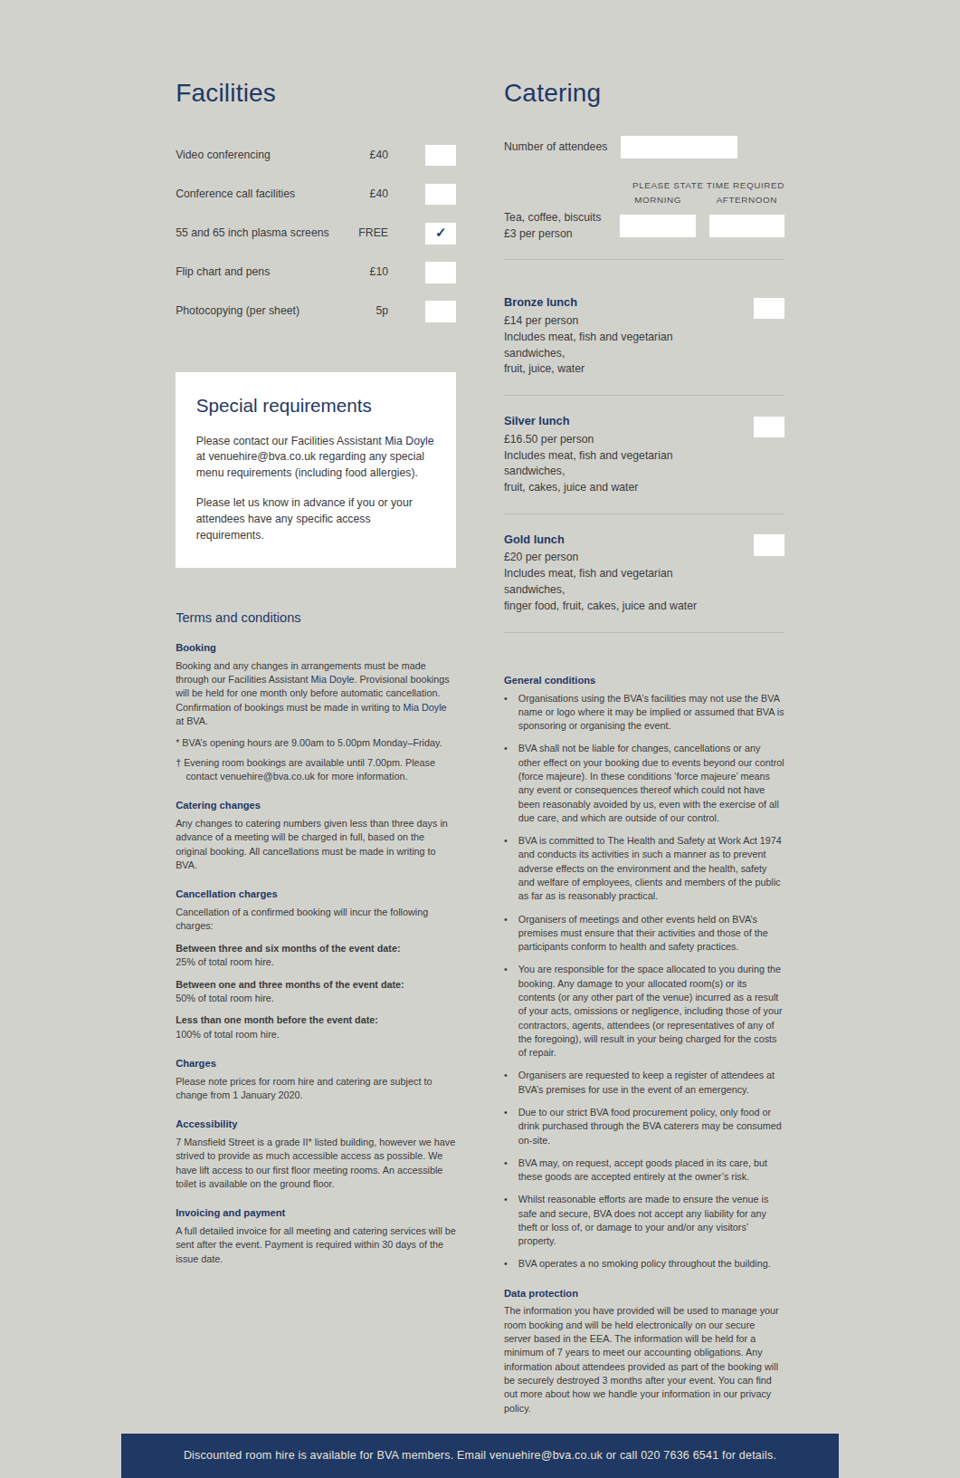Facilities
| Video conferencing | £40 | |
| Conference call facilities | £40 | |
| 55 and 65 inch plasma screens | FREE | ✓ |
| Flip chart and pens | £10 | |
| Photocopying (per sheet) | 5p | |
Special requirements
Please contact our Facilities Assistant Mia Doyle at venuehire@bva.co.uk regarding any special menu requirements (including food allergies).
Please let us know in advance if you or your attendees have any specific access requirements.
Terms and conditions
Booking
Booking and any changes in arrangements must be made through our Facilities Assistant Mia Doyle. Provisional bookings will be held for one month only before automatic cancellation. Confirmation of bookings must be made in writing to Mia Doyle at BVA.
* BVA’s opening hours are 9.00am to 5.00pm Monday–Friday.
† Evening room bookings are available until 7.00pm. Please contact venuehire@bva.co.uk for more information.
Catering changes
Any changes to catering numbers given less than three days in advance of a meeting will be charged in full, based on the original booking. All cancellations must be made in writing to BVA.
Cancellation charges
Cancellation of a confirmed booking will incur the following charges:
Between three and six months of the event date:
25% of total room hire.
Between one and three months of the event date:
50% of total room hire.
Less than one month before the event date:
100% of total room hire.
Charges
Please note prices for room hire and catering are subject to change from 1 January 2020.
Accessibility
7 Mansfield Street is a grade II* listed building, however we have strived to provide as much accessible access as possible. We have lift access to our first floor meeting rooms. An accessible toilet is available on the ground floor.
Invoicing and payment
A full detailed invoice for all meeting and catering services will be sent after the event. Payment is required within 30 days of the issue date.
Catering
Number of attendees
Please state time required
Morning Afternoon
Tea, coffee, biscuits £3 per person
Bronze lunch
£14 per person
Includes meat, fish and vegetarian sandwiches,
fruit, juice, water
Silver lunch
£16.50 per person
Includes meat, fish and vegetarian sandwiches,
fruit, cakes, juice and water
Gold lunch
£20 per person
Includes meat, fish and vegetarian sandwiches,
finger food, fruit, cakes, juice and water
General conditions
Organisations using the BVA’s facilities may not use the BVA name or logo where it may be implied or assumed that BVA is sponsoring or organising the event.
BVA shall not be liable for changes, cancellations or any other effect on your booking due to events beyond our control (force majeure). In these conditions ‘force majeure’ means any event or consequences thereof which could not have been reasonably avoided by us, even with the exercise of all due care, and which are outside of our control.
BVA is committed to The Health and Safety at Work Act 1974 and conducts its activities in such a manner as to prevent adverse effects on the environment and the health, safety and welfare of employees, clients and members of the public as far as is reasonably practical.
Organisers of meetings and other events held on BVA’s premises must ensure that their activities and those of the participants conform to health and safety practices.
You are responsible for the space allocated to you during the booking. Any damage to your allocated room(s) or its contents (or any other part of the venue) incurred as a result of your acts, omissions or negligence, including those of your contractors, agents, attendees (or representatives of any of the foregoing), will result in your being charged for the costs of repair.
Organisers are requested to keep a register of attendees at BVA’s premises for use in the event of an emergency.
Due to our strict BVA food procurement policy, only food or drink purchased through the BVA caterers may be consumed on-site.
BVA may, on request, accept goods placed in its care, but these goods are accepted entirely at the owner’s risk.
Whilst reasonable efforts are made to ensure the venue is safe and secure, BVA does not accept any liability for any theft or loss of, or damage to your and/or any visitors’ property.
BVA operates a no smoking policy throughout the building.
Data protection
The information you have provided will be used to manage your room booking and will be held electronically on our secure server based in the EEA. The information will be held for a minimum of 7 years to meet our accounting obligations. Any information about attendees provided as part of the booking will be securely destroyed 3 months after your event. You can find out more about how we handle your information in our privacy policy.
Discounted room hire is available for BVA members. Email venuehire@bva.co.uk or call 020 7636 6541 for details.